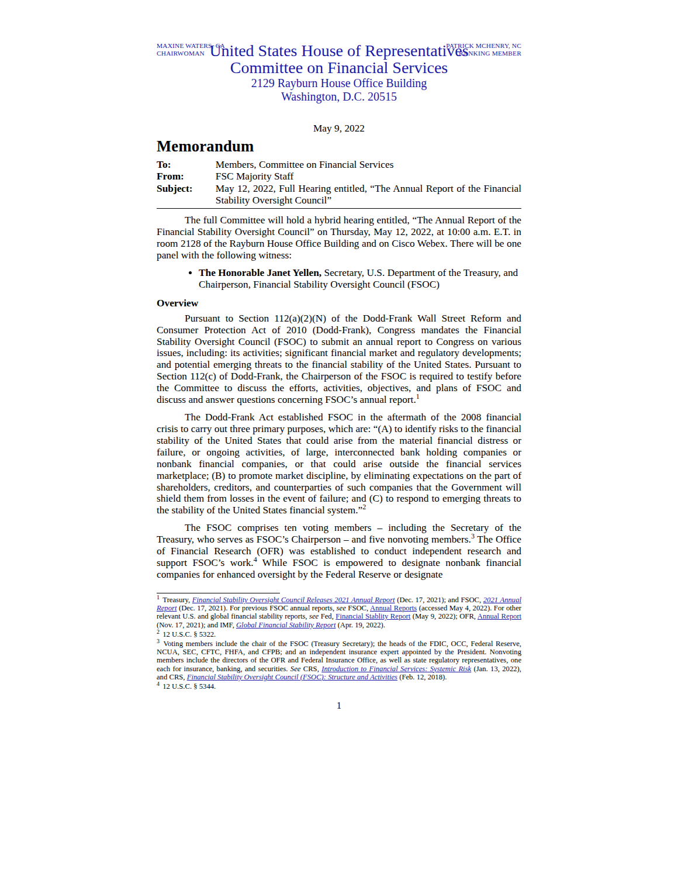MAXINE WATERS, CA
CHAIRWOMAN
PATRICK MCHENRY, NC
RANKING MEMBER
United States House of Representatives
Committee on Financial Services
2129 Rayburn House Office Building
Washington, D.C. 20515
May 9, 2022
Memorandum
| To: | Members, Committee on Financial Services |
| From: | FSC Majority Staff |
| Subject: | May 12, 2022, Full Hearing entitled, “The Annual Report of the Financial Stability Oversight Council” |
The full Committee will hold a hybrid hearing entitled, “The Annual Report of the Financial Stability Oversight Council” on Thursday, May 12, 2022, at 10:00 a.m. E.T. in room 2128 of the Rayburn House Office Building and on Cisco Webex. There will be one panel with the following witness:
The Honorable Janet Yellen, Secretary, U.S. Department of the Treasury, and Chairperson, Financial Stability Oversight Council (FSOC)
Overview
Pursuant to Section 112(a)(2)(N) of the Dodd-Frank Wall Street Reform and Consumer Protection Act of 2010 (Dodd-Frank), Congress mandates the Financial Stability Oversight Council (FSOC) to submit an annual report to Congress on various issues, including: its activities; significant financial market and regulatory developments; and potential emerging threats to the financial stability of the United States. Pursuant to Section 112(c) of Dodd-Frank, the Chairperson of the FSOC is required to testify before the Committee to discuss the efforts, activities, objectives, and plans of FSOC and discuss and answer questions concerning FSOC’s annual report.1
The Dodd-Frank Act established FSOC in the aftermath of the 2008 financial crisis to carry out three primary purposes, which are: “(A) to identify risks to the financial stability of the United States that could arise from the material financial distress or failure, or ongoing activities, of large, interconnected bank holding companies or nonbank financial companies, or that could arise outside the financial services marketplace; (B) to promote market discipline, by eliminating expectations on the part of shareholders, creditors, and counterparties of such companies that the Government will shield them from losses in the event of failure; and (C) to respond to emerging threats to the stability of the United States financial system.”2
The FSOC comprises ten voting members – including the Secretary of the Treasury, who serves as FSOC’s Chairperson – and five nonvoting members.3 The Office of Financial Research (OFR) was established to conduct independent research and support FSOC’s work.4 While FSOC is empowered to designate nonbank financial companies for enhanced oversight by the Federal Reserve or designate
1 Treasury, Financial Stability Oversight Council Releases 2021 Annual Report (Dec. 17, 2021); and FSOC, 2021 Annual Report (Dec. 17, 2021). For previous FSOC annual reports, see FSOC, Annual Reports (accessed May 4, 2022). For other relevant U.S. and global financial stability reports, see Fed, Financial Stablity Report (May 9, 2022); OFR, Annual Report (Nov. 17, 2021); and IMF, Global Financial Stability Report (Apr. 19, 2022).
2 12 U.S.C. § 5322.
3 Voting members include the chair of the FSOC (Treasury Secretary); the heads of the FDIC, OCC, Federal Reserve, NCUA, SEC, CFTC, FHFA, and CFPB; and an independent insurance expert appointed by the President. Nonvoting members include the directors of the OFR and Federal Insurance Office, as well as state regulatory representatives, one each for insurance, banking, and securities. See CRS, Introduction to Financial Services: Systemic Risk (Jan. 13, 2022), and CRS, Financial Stability Oversight Council (FSOC): Structure and Activities (Feb. 12, 2018).
4 12 U.S.C. § 5344.
1